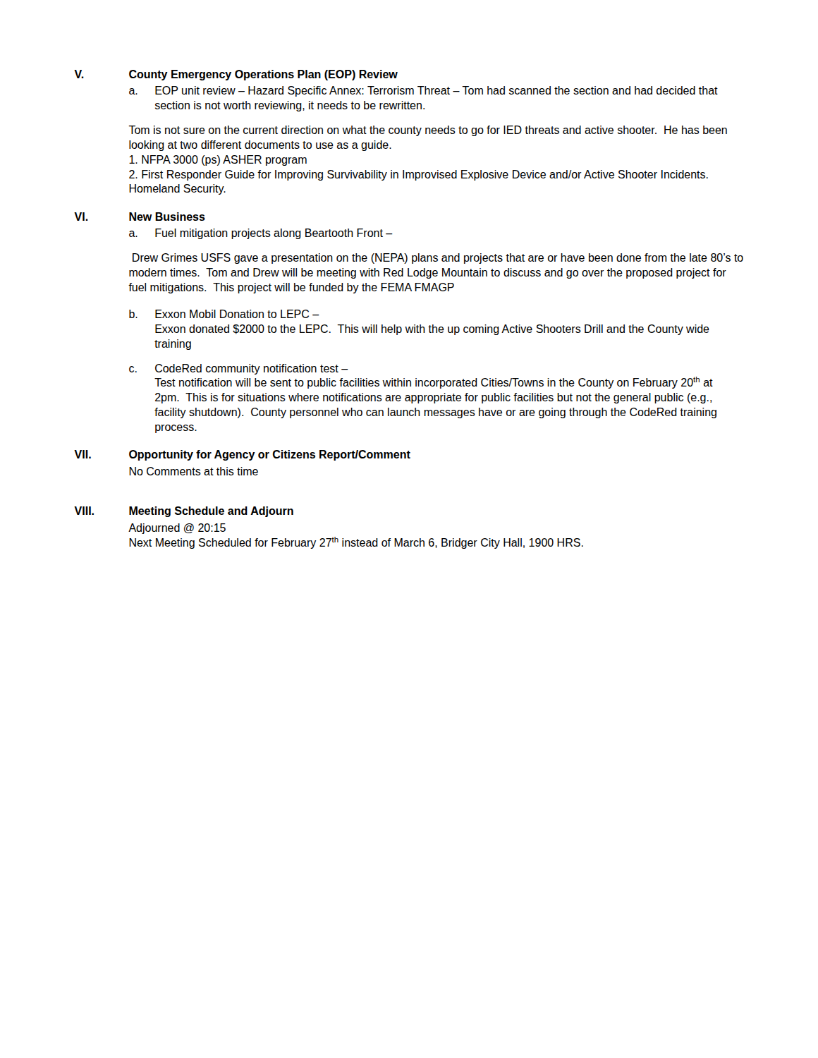V.
County Emergency Operations Plan (EOP) Review
a. EOP unit review – Hazard Specific Annex: Terrorism Threat – Tom had scanned the section and had decided that section is not worth reviewing, it needs to be rewritten.
Tom is not sure on the current direction on what the county needs to go for IED threats and active shooter. He has been looking at two different documents to use as a guide.
1. NFPA 3000 (ps) ASHER program
2. First Responder Guide for Improving Survivability in Improvised Explosive Device and/or Active Shooter Incidents. Homeland Security.
VI.
New Business
a. Fuel mitigation projects along Beartooth Front –
Drew Grimes USFS gave a presentation on the (NEPA) plans and projects that are or have been done from the late 80’s to modern times. Tom and Drew will be meeting with Red Lodge Mountain to discuss and go over the proposed project for fuel mitigations. This project will be funded by the FEMA FMAGP
b. Exxon Mobil Donation to LEPC –
Exxon donated $2000 to the LEPC. This will help with the up coming Active Shooters Drill and the County wide training
c. CodeRed community notification test –
Test notification will be sent to public facilities within incorporated Cities/Towns in the County on February 20th at 2pm. This is for situations where notifications are appropriate for public facilities but not the general public (e.g., facility shutdown). County personnel who can launch messages have or are going through the CodeRed training process.
VII.
Opportunity for Agency or Citizens Report/Comment
No Comments at this time
VIII.
Meeting Schedule and Adjourn
Adjourned @ 20:15
Next Meeting Scheduled for February 27th instead of March 6, Bridger City Hall, 1900 HRS.